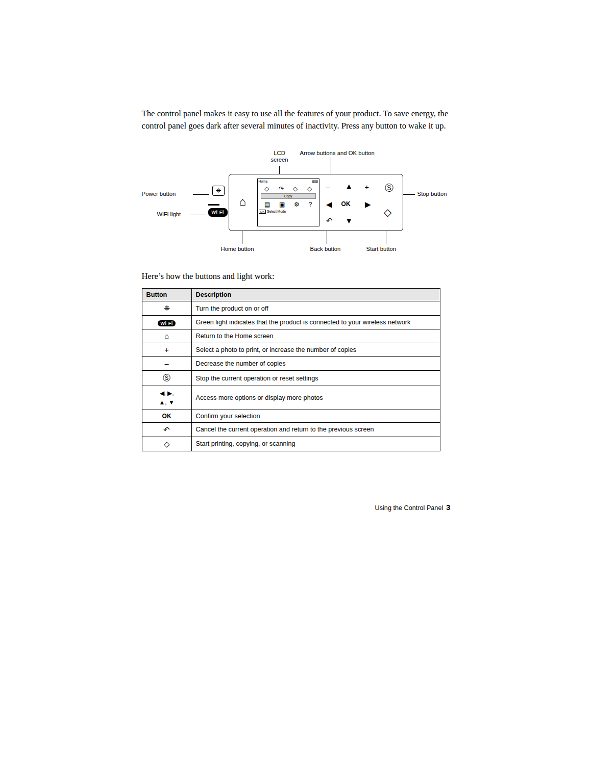The control panel makes it easy to use all the features of your product. To save energy, the control panel goes dark after several minutes of inactivity. Press any button to wake it up.
LCD
screen
Arrow buttons and OK button
Power button
WiFi light
Stop button
Home button
Back button
Start button
⎈
Wi Fi
⌂
Home☰☰
◇↷◇◇
Copy
▤▣⚙?
OKSelect Mode
– ▲ + ◀ OK ▶ ↶ ▼
Ⓢ
◇
Here’s how the buttons and light work:
| Button | Description |
| --- | --- |
| ⎈ | Turn the product on or off |
| Wi Fi | Green light indicates that the product is connected to your wireless network |
| ⌂ | Return to the Home screen |
| + | Select a photo to print, or increase the number of copies |
| – | Decrease the number of copies |
| Ⓢ | Stop the current operation or reset settings |
| ◀, ▶, ▲, ▼ | Access more options or display more photos |
| OK | Confirm your selection |
| ↶ | Cancel the current operation and return to the previous screen |
| ◇ | Start printing, copying, or scanning |
Using the Control Panel3